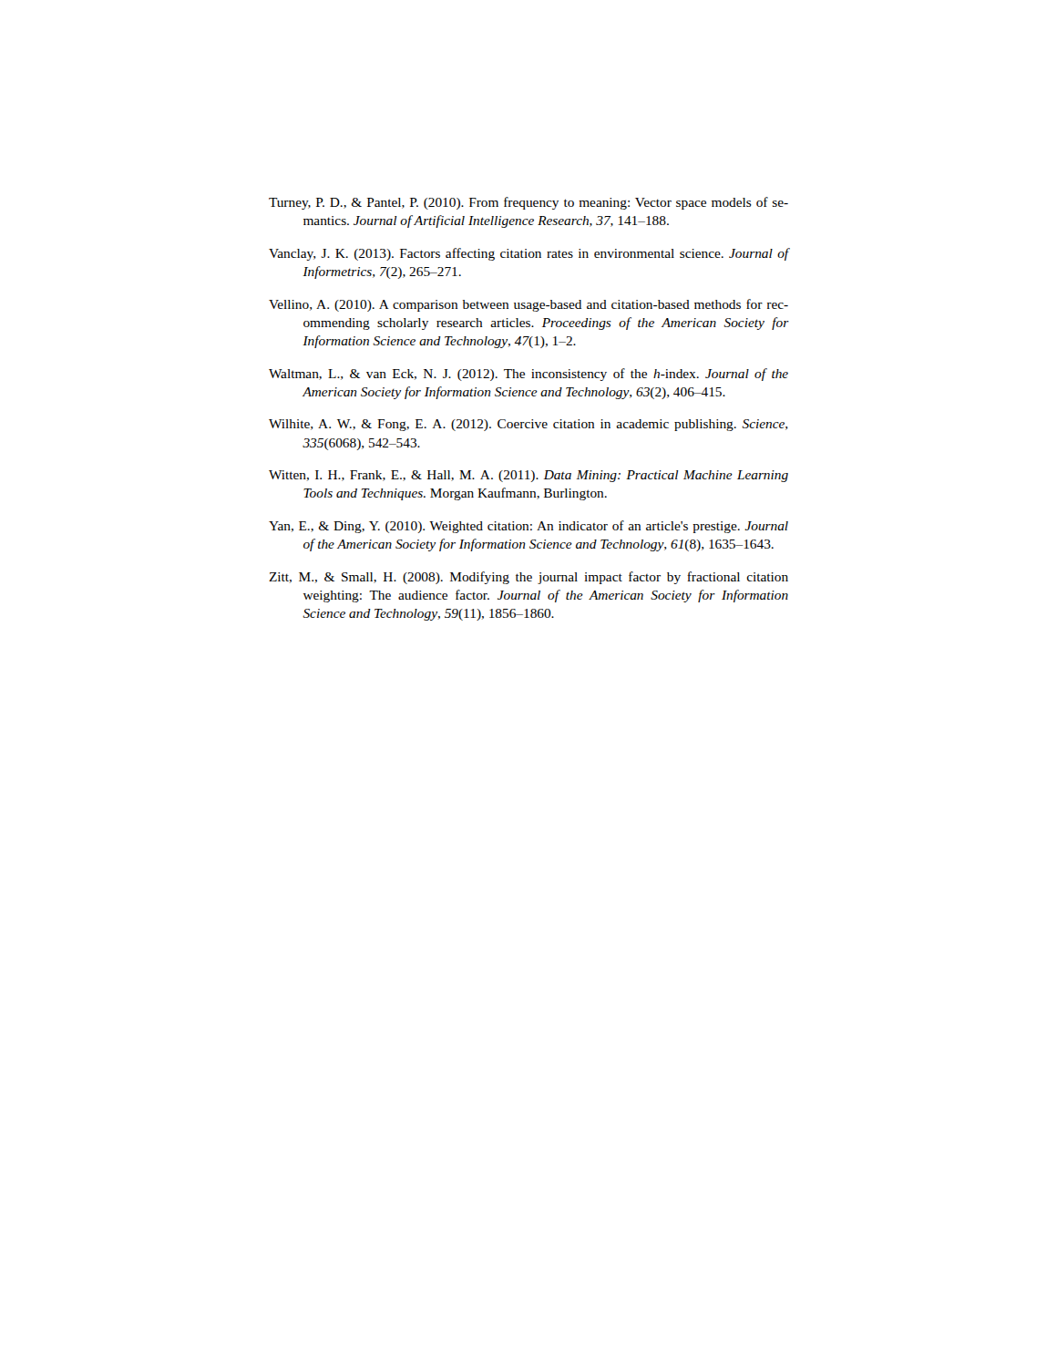Turney, P. D., & Pantel, P. (2010). From frequency to meaning: Vector space models of semantics. Journal of Artificial Intelligence Research, 37, 141–188.
Vanclay, J. K. (2013). Factors affecting citation rates in environmental science. Journal of Informetrics, 7(2), 265–271.
Vellino, A. (2010). A comparison between usage-based and citation-based methods for recommending scholarly research articles. Proceedings of the American Society for Information Science and Technology, 47(1), 1–2.
Waltman, L., & van Eck, N. J. (2012). The inconsistency of the h-index. Journal of the American Society for Information Science and Technology, 63(2), 406–415.
Wilhite, A. W., & Fong, E. A. (2012). Coercive citation in academic publishing. Science, 335(6068), 542–543.
Witten, I. H., Frank, E., & Hall, M. A. (2011). Data Mining: Practical Machine Learning Tools and Techniques. Morgan Kaufmann, Burlington.
Yan, E., & Ding, Y. (2010). Weighted citation: An indicator of an article's prestige. Journal of the American Society for Information Science and Technology, 61(8), 1635–1643.
Zitt, M., & Small, H. (2008). Modifying the journal impact factor by fractional citation weighting: The audience factor. Journal of the American Society for Information Science and Technology, 59(11), 1856–1860.